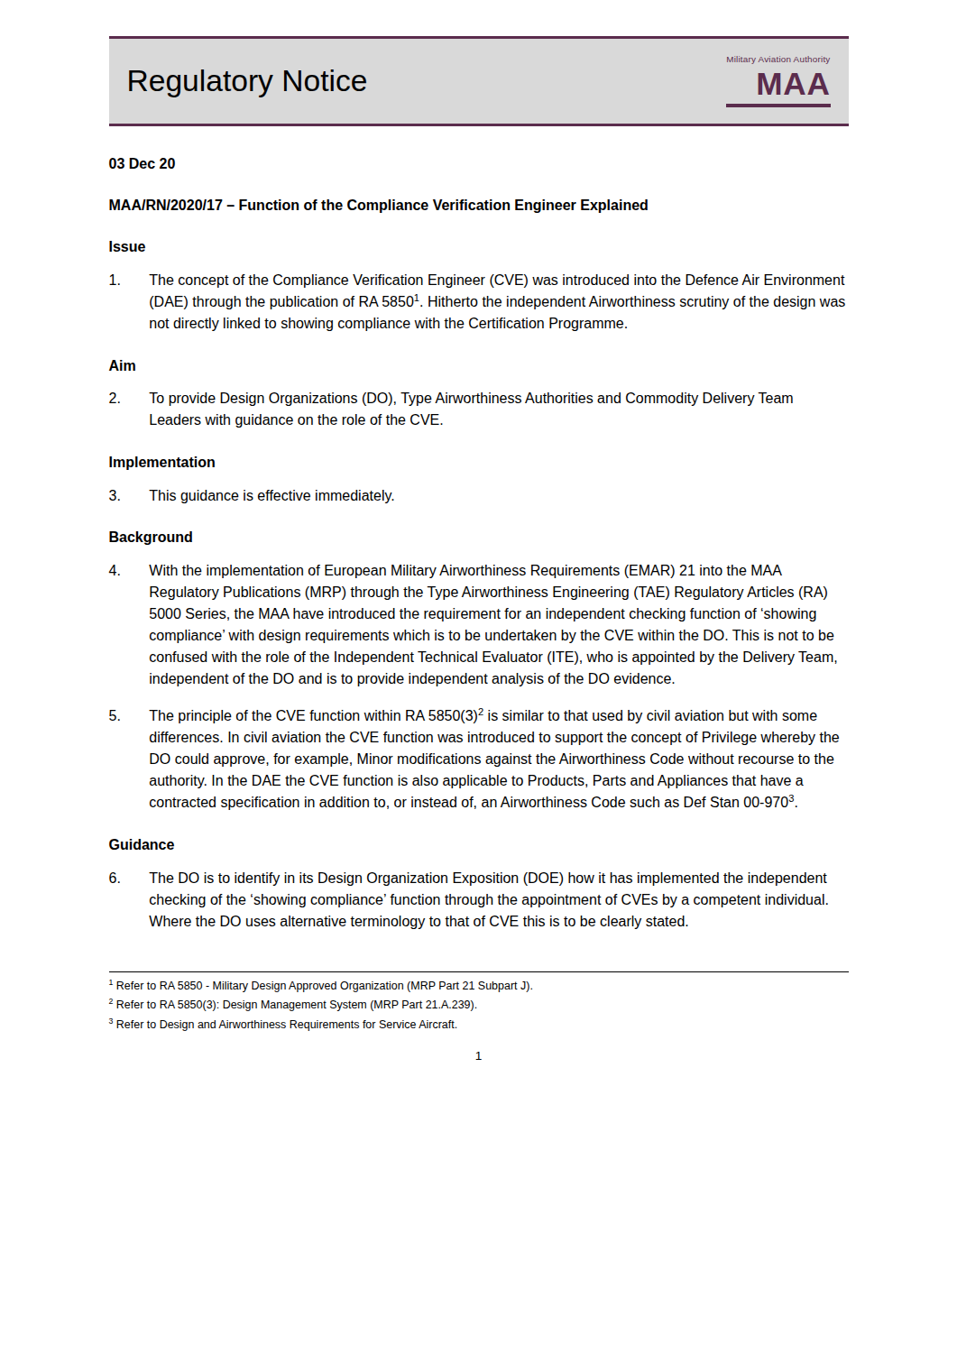Regulatory Notice
Military Aviation Authority MAA
03 Dec 20
MAA/RN/2020/17 – Function of the Compliance Verification Engineer Explained
Issue
1.
The concept of the Compliance Verification Engineer (CVE) was introduced into the Defence Air Environment (DAE) through the publication of RA 58501. Hitherto the independent Airworthiness scrutiny of the design was not directly linked to showing compliance with the Certification Programme.
Aim
2.
To provide Design Organizations (DO), Type Airworthiness Authorities and Commodity Delivery Team Leaders with guidance on the role of the CVE.
Implementation
3.
This guidance is effective immediately.
Background
4.
With the implementation of European Military Airworthiness Requirements (EMAR) 21 into the MAA Regulatory Publications (MRP) through the Type Airworthiness Engineering (TAE) Regulatory Articles (RA) 5000 Series, the MAA have introduced the requirement for an independent checking function of ‘showing compliance’ with design requirements which is to be undertaken by the CVE within the DO. This is not to be confused with the role of the Independent Technical Evaluator (ITE), who is appointed by the Delivery Team, independent of the DO and is to provide independent analysis of the DO evidence.
5.
The principle of the CVE function within RA 5850(3)2 is similar to that used by civil aviation but with some differences. In civil aviation the CVE function was introduced to support the concept of Privilege whereby the DO could approve, for example, Minor modifications against the Airworthiness Code without recourse to the authority. In the DAE the CVE function is also applicable to Products, Parts and Appliances that have a contracted specification in addition to, or instead of, an Airworthiness Code such as Def Stan 00-9703.
Guidance
6.
The DO is to identify in its Design Organization Exposition (DOE) how it has implemented the independent checking of the ‘showing compliance’ function through the appointment of CVEs by a competent individual. Where the DO uses alternative terminology to that of CVE this is to be clearly stated.
1 Refer to RA 5850 - Military Design Approved Organization (MRP Part 21 Subpart J).
2 Refer to RA 5850(3): Design Management System (MRP Part 21.A.239).
3 Refer to Design and Airworthiness Requirements for Service Aircraft.
1